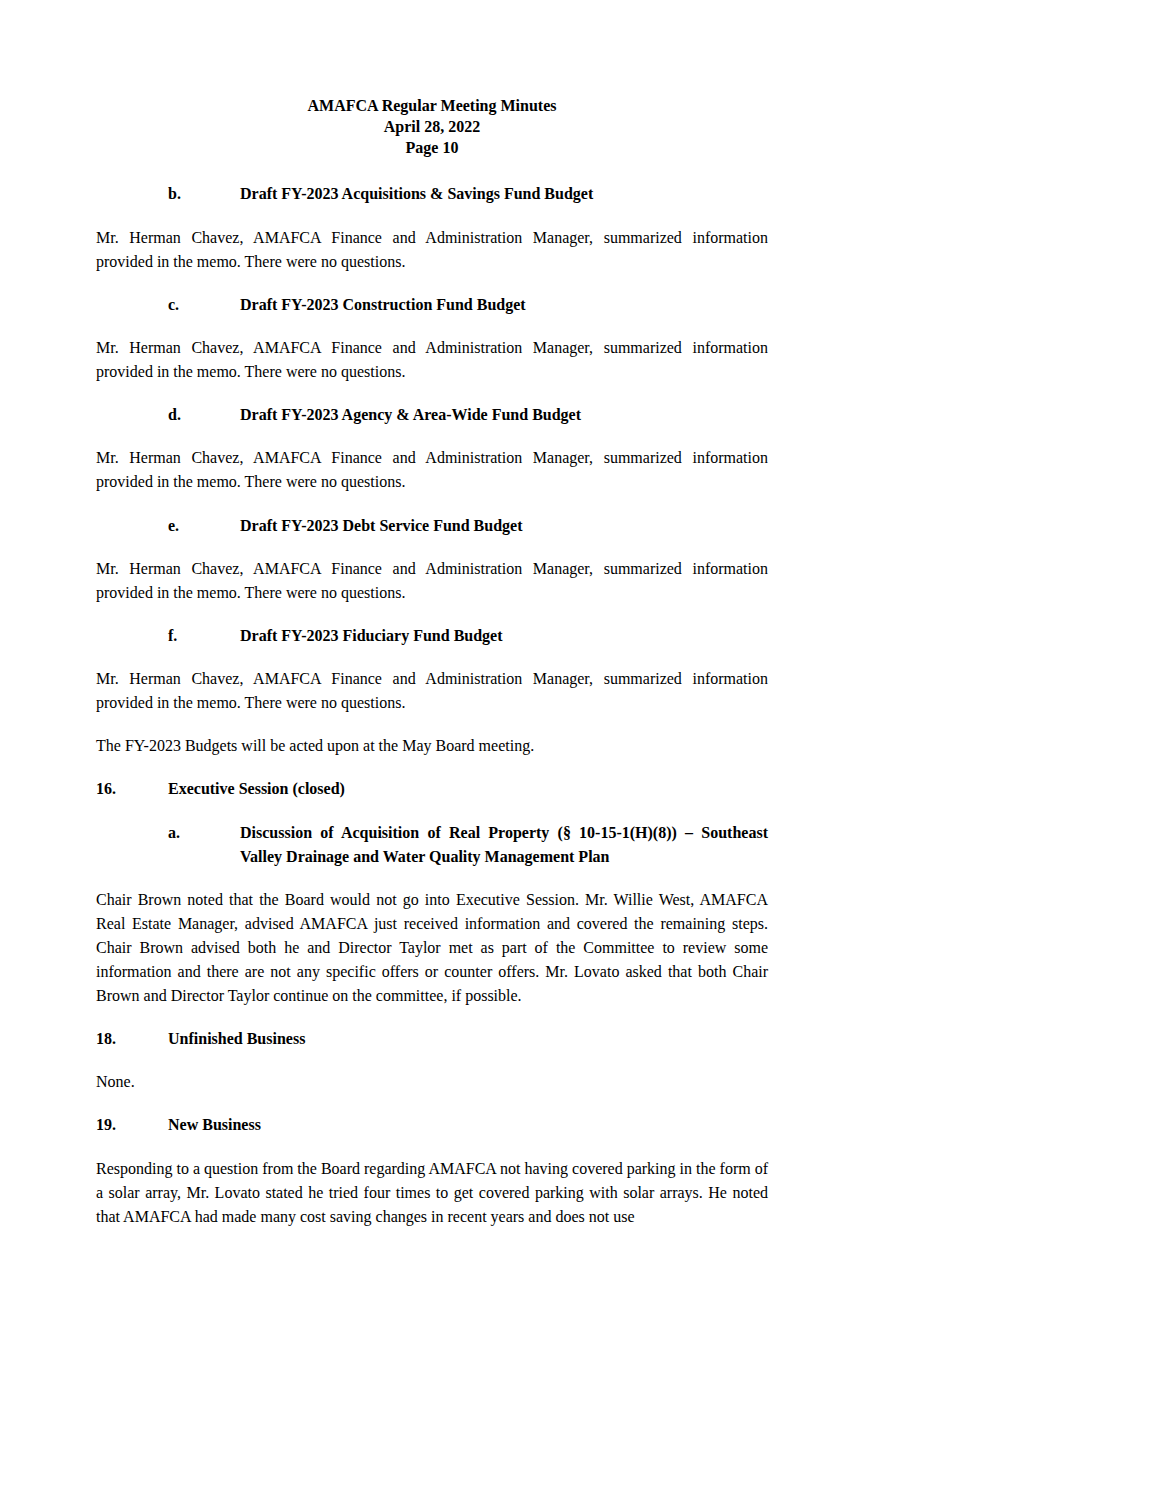AMAFCA Regular Meeting Minutes
April 28, 2022
Page 10
b. Draft FY-2023 Acquisitions & Savings Fund Budget
Mr. Herman Chavez, AMAFCA Finance and Administration Manager, summarized information provided in the memo. There were no questions.
c. Draft FY-2023 Construction Fund Budget
Mr. Herman Chavez, AMAFCA Finance and Administration Manager, summarized information provided in the memo. There were no questions.
d. Draft FY-2023 Agency & Area-Wide Fund Budget
Mr. Herman Chavez, AMAFCA Finance and Administration Manager, summarized information provided in the memo. There were no questions.
e. Draft FY-2023 Debt Service Fund Budget
Mr. Herman Chavez, AMAFCA Finance and Administration Manager, summarized information provided in the memo. There were no questions.
f. Draft FY-2023 Fiduciary Fund Budget
Mr. Herman Chavez, AMAFCA Finance and Administration Manager, summarized information provided in the memo. There were no questions.
The FY-2023 Budgets will be acted upon at the May Board meeting.
16. Executive Session (closed)
a. Discussion of Acquisition of Real Property (§ 10-15-1(H)(8)) – Southeast Valley Drainage and Water Quality Management Plan
Chair Brown noted that the Board would not go into Executive Session. Mr. Willie West, AMAFCA Real Estate Manager, advised AMAFCA just received information and covered the remaining steps. Chair Brown advised both he and Director Taylor met as part of the Committee to review some information and there are not any specific offers or counter offers. Mr. Lovato asked that both Chair Brown and Director Taylor continue on the committee, if possible.
18. Unfinished Business
None.
19. New Business
Responding to a question from the Board regarding AMAFCA not having covered parking in the form of a solar array, Mr. Lovato stated he tried four times to get covered parking with solar arrays. He noted that AMAFCA had made many cost saving changes in recent years and does not use